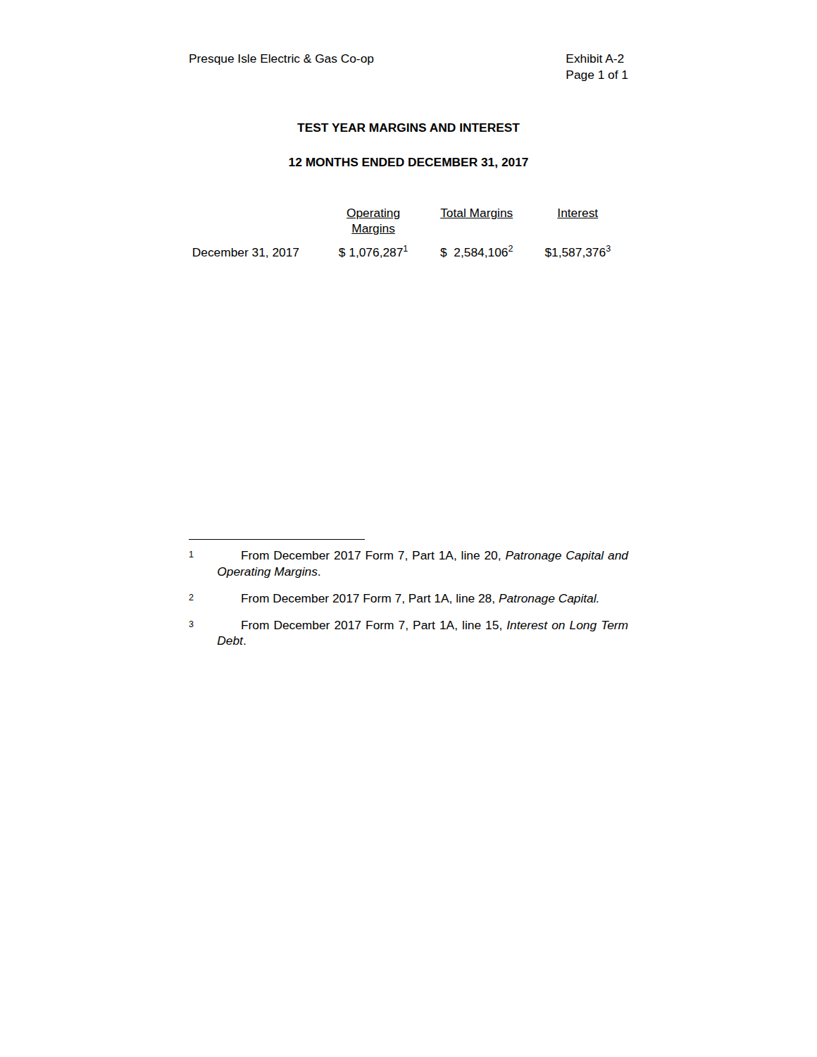Presque Isle Electric & Gas Co-op
Exhibit A-2
Page 1 of 1
TEST YEAR MARGINS AND INTEREST
12 MONTHS ENDED DECEMBER 31, 2017
| | Operating Margins | Total Margins | Interest |
| --- | --- | --- | --- |
| December 31, 2017 | $ 1,076,287 1 | $ 2,584,106 2 | $1,587,376 3 |
1
From December 2017 Form 7, Part 1A, line 20, Patronage Capital and Operating Margins.
2
From December 2017 Form 7, Part 1A, line 28, Patronage Capital.
3
From December 2017 Form 7, Part 1A, line 15, Interest on Long Term Debt.